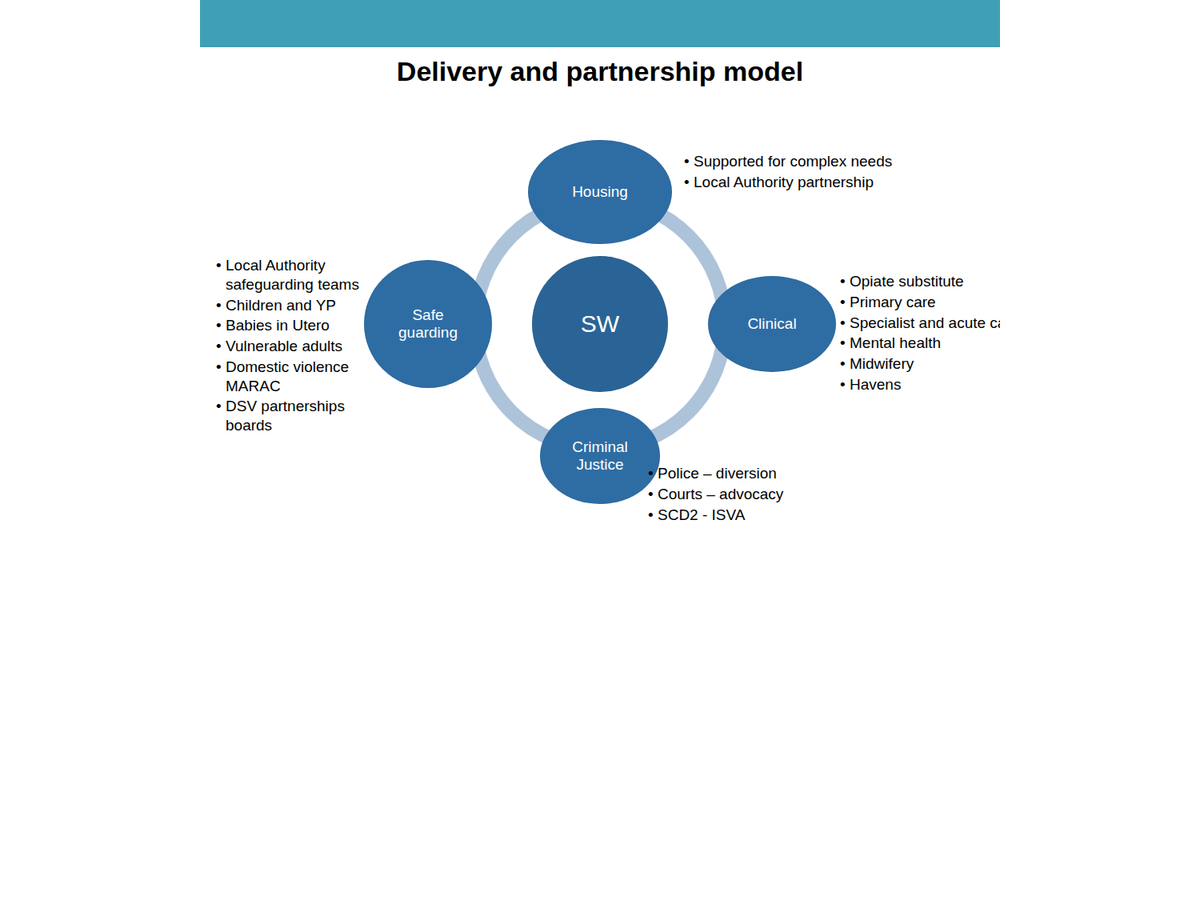Delivery and partnership model
Housing
SW
Clinical
Safe
guarding
Criminal
Justice
Supported for complex needs
Local Authority partnership
Opiate substitute
Primary care
Specialist and acute care
Mental health
Midwifery
Havens
Local Authority safeguarding teams
Children and YP
Babies in Utero
Vulnerable adults
Domestic violence MARAC
DSV partnerships boards
Police – diversion
Courts – advocacy
SCD2 - ISVA